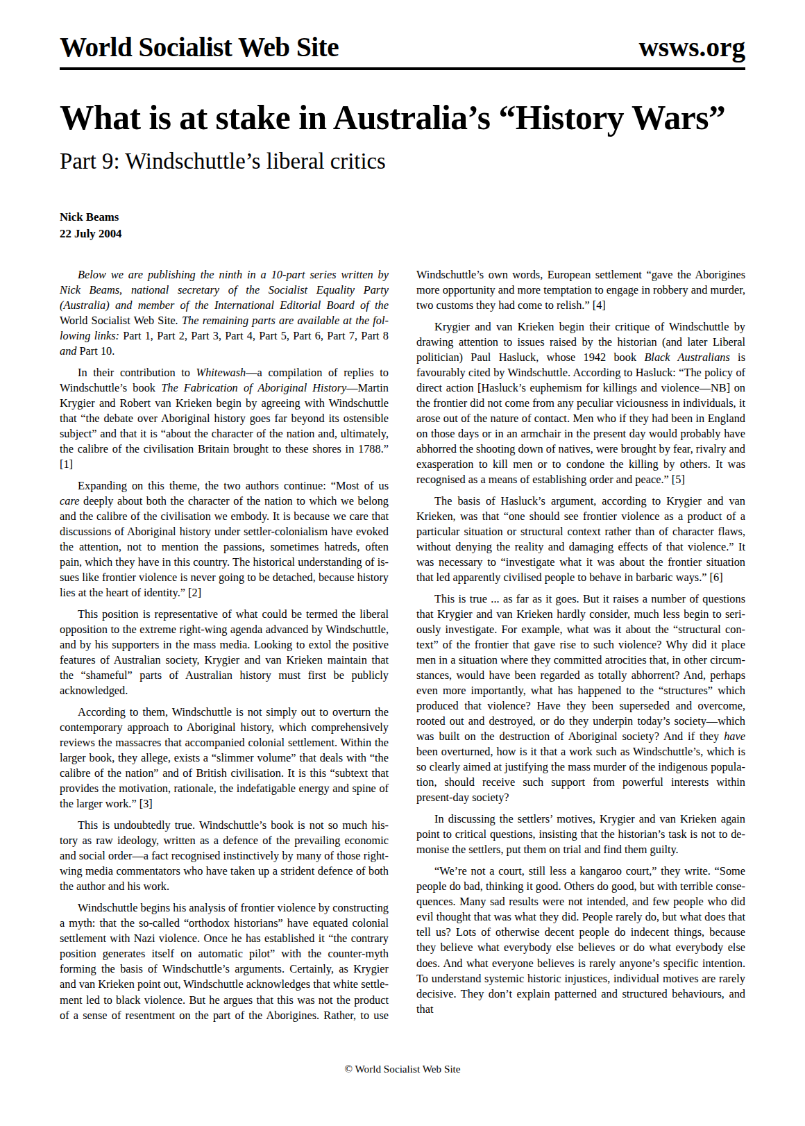World Socialist Web Site
wsws.org
What is at stake in Australia’s “History Wars”
Part 9: Windschuttle’s liberal critics
Nick Beams22 July 2004
Below we are publishing the ninth in a 10-part series written by Nick Beams, national secretary of the Socialist Equality Party (Australia) and member of the International Editorial Board of the World Socialist Web Site. The remaining parts are available at the following links: Part 1, Part 2, Part 3, Part 4, Part 5, Part 6, Part 7, Part 8 and Part 10.
In their contribution to Whitewash—a compilation of replies to Windschuttle’s book The Fabrication of Aboriginal History—Martin Krygier and Robert van Krieken begin by agreeing with Windschuttle that “the debate over Aboriginal history goes far beyond its ostensible subject” and that it is “about the character of the nation and, ultimately, the calibre of the civilisation Britain brought to these shores in 1788.” [1]
Expanding on this theme, the two authors continue: “Most of us care deeply about both the character of the nation to which we belong and the calibre of the civilisation we embody. It is because we care that discussions of Aboriginal history under settler-colonialism have evoked the attention, not to mention the passions, sometimes hatreds, often pain, which they have in this country. The historical understanding of issues like frontier violence is never going to be detached, because history lies at the heart of identity.” [2]
This position is representative of what could be termed the liberal opposition to the extreme right-wing agenda advanced by Windschuttle, and by his supporters in the mass media. Looking to extol the positive features of Australian society, Krygier and van Krieken maintain that the “shameful” parts of Australian history must first be publicly acknowledged.
According to them, Windschuttle is not simply out to overturn the contemporary approach to Aboriginal history, which comprehensively reviews the massacres that accompanied colonial settlement. Within the larger book, they allege, exists a “slimmer volume” that deals with “the calibre of the nation” and of British civilisation. It is this “subtext that provides the motivation, rationale, the indefatigable energy and spine of the larger work.” [3]
This is undoubtedly true. Windschuttle’s book is not so much history as raw ideology, written as a defence of the prevailing economic and social order—a fact recognised instinctively by many of those right-wing media commentators who have taken up a strident defence of both the author and his work.
Windschuttle begins his analysis of frontier violence by constructing a myth: that the so-called “orthodox historians” have equated colonial settlement with Nazi violence. Once he has established it “the contrary position generates itself on automatic pilot” with the counter-myth forming the basis of Windschuttle’s arguments. Certainly, as Krygier and van Krieken point out, Windschuttle acknowledges that white settlement led to black violence. But he argues that this was not the product of a sense of resentment on the part of the Aborigines. Rather, to use Windschuttle’s own words, European settlement “gave the Aborigines more opportunity and more temptation to engage in robbery and murder, two customs they had come to relish.” [4]
Krygier and van Krieken begin their critique of Windschuttle by drawing attention to issues raised by the historian (and later Liberal politician) Paul Hasluck, whose 1942 book Black Australians is favourably cited by Windschuttle. According to Hasluck: “The policy of direct action [Hasluck’s euphemism for killings and violence—NB] on the frontier did not come from any peculiar viciousness in individuals, it arose out of the nature of contact. Men who if they had been in England on those days or in an armchair in the present day would probably have abhorred the shooting down of natives, were brought by fear, rivalry and exasperation to kill men or to condone the killing by others. It was recognised as a means of establishing order and peace.” [5]
The basis of Hasluck’s argument, according to Krygier and van Krieken, was that “one should see frontier violence as a product of a particular situation or structural context rather than of character flaws, without denying the reality and damaging effects of that violence.” It was necessary to “investigate what it was about the frontier situation that led apparently civilised people to behave in barbaric ways.” [6]
This is true ... as far as it goes. But it raises a number of questions that Krygier and van Krieken hardly consider, much less begin to seriously investigate. For example, what was it about the “structural context” of the frontier that gave rise to such violence? Why did it place men in a situation where they committed atrocities that, in other circumstances, would have been regarded as totally abhorrent? And, perhaps even more importantly, what has happened to the “structures” which produced that violence? Have they been superseded and overcome, rooted out and destroyed, or do they underpin today’s society—which was built on the destruction of Aboriginal society? And if they have been overturned, how is it that a work such as Windschuttle’s, which is so clearly aimed at justifying the mass murder of the indigenous population, should receive such support from powerful interests within present-day society?
In discussing the settlers’ motives, Krygier and van Krieken again point to critical questions, insisting that the historian’s task is not to demonise the settlers, put them on trial and find them guilty.
“We’re not a court, still less a kangaroo court,” they write. “Some people do bad, thinking it good. Others do good, but with terrible consequences. Many sad results were not intended, and few people who did evil thought that was what they did. People rarely do, but what does that tell us? Lots of otherwise decent people do indecent things, because they believe what everybody else believes or do what everybody else does. And what everyone believes is rarely anyone’s specific intention. To understand systemic historic injustices, individual motives are rarely decisive. They don’t explain patterned and structured behaviours, and that
© World Socialist Web Site